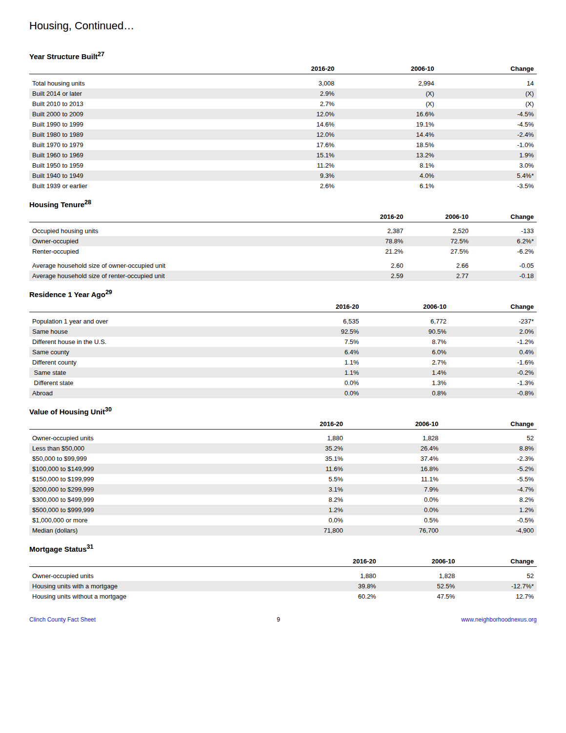Housing, Continued…
Year Structure Built 27
| | 2016-20 | 2006-10 | Change |
| --- | --- | --- | --- |
| Total housing units | 3,008 | 2,994 | 14 |
| Built 2014 or later | 2.9% | (X) | (X) |
| Built 2010 to 2013 | 2.7% | (X) | (X) |
| Built 2000 to 2009 | 12.0% | 16.6% | -4.5% |
| Built 1990 to 1999 | 14.6% | 19.1% | -4.5% |
| Built 1980 to 1989 | 12.0% | 14.4% | -2.4% |
| Built 1970 to 1979 | 17.6% | 18.5% | -1.0% |
| Built 1960 to 1969 | 15.1% | 13.2% | 1.9% |
| Built 1950 to 1959 | 11.2% | 8.1% | 3.0% |
| Built 1940 to 1949 | 9.3% | 4.0% | 5.4%* |
| Built 1939 or earlier | 2.6% | 6.1% | -3.5% |
Housing Tenure 28
| | 2016-20 | 2006-10 | Change |
| --- | --- | --- | --- |
| Occupied housing units | 2,387 | 2,520 | -133 |
| Owner-occupied | 78.8% | 72.5% | 6.2%* |
| Renter-occupied | 21.2% | 27.5% | -6.2% |
| Average household size of owner-occupied unit | 2.60 | 2.66 | -0.05 |
| Average household size of renter-occupied unit | 2.59 | 2.77 | -0.18 |
Residence 1 Year Ago 29
| | 2016-20 | 2006-10 | Change |
| --- | --- | --- | --- |
| Population 1 year and over | 6,535 | 6,772 | -237* |
| Same house | 92.5% | 90.5% | 2.0% |
| Different house in the U.S. | 7.5% | 8.7% | -1.2% |
| Same county | 6.4% | 6.0% | 0.4% |
| Different county | 1.1% | 2.7% | -1.6% |
| Same state | 1.1% | 1.4% | -0.2% |
| Different state | 0.0% | 1.3% | -1.3% |
| Abroad | 0.0% | 0.8% | -0.8% |
Value of Housing Unit 30
| | 2016-20 | 2006-10 | Change |
| --- | --- | --- | --- |
| Owner-occupied units | 1,880 | 1,828 | 52 |
| Less than $50,000 | 35.2% | 26.4% | 8.8% |
| $50,000 to $99,999 | 35.1% | 37.4% | -2.3% |
| $100,000 to $149,999 | 11.6% | 16.8% | -5.2% |
| $150,000 to $199,999 | 5.5% | 11.1% | -5.5% |
| $200,000 to $299,999 | 3.1% | 7.9% | -4.7% |
| $300,000 to $499,999 | 8.2% | 0.0% | 8.2% |
| $500,000 to $999,999 | 1.2% | 0.0% | 1.2% |
| $1,000,000 or more | 0.0% | 0.5% | -0.5% |
| Median (dollars) | 71,800 | 76,700 | -4,900 |
Mortgage Status 31
| | 2016-20 | 2006-10 | Change |
| --- | --- | --- | --- |
| Owner-occupied units | 1,880 | 1,828 | 52 |
| Housing units with a mortgage | 39.8% | 52.5% | -12.7%* |
| Housing units without a mortgage | 60.2% | 47.5% | 12.7% |
Clinch County Fact Sheet 9 www.neighborhoodnexus.org